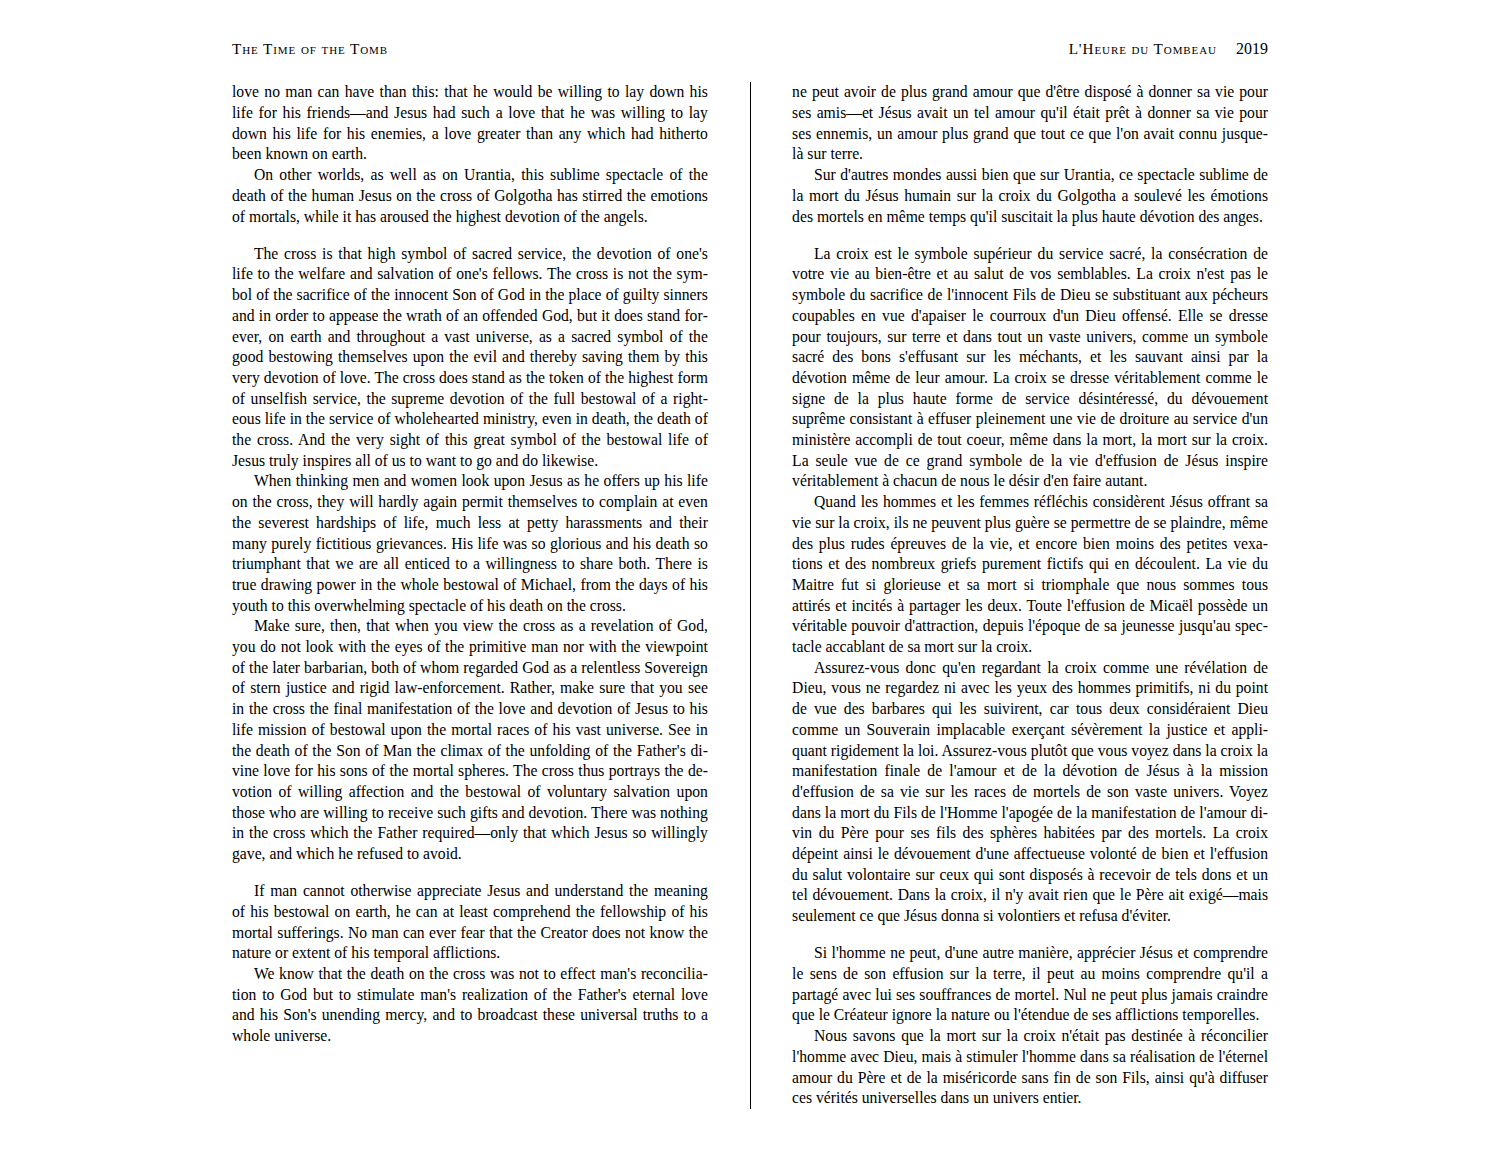The Time of the Tomb L'Heure du Tombeau2019
love no man can have than this: that he would be willing to lay down his life for his friends—and Jesus had such a love that he was willing to lay down his life for his enemies, a love greater than any which had hitherto been known on earth.
On other worlds, as well as on Urantia, this sublime spectacle of the death of the human Jesus on the cross of Golgotha has stirred the emotions of mortals, while it has aroused the highest devotion of the angels.
The cross is that high symbol of sacred service, the devotion of one's life to the welfare and salvation of one's fellows. The cross is not the symbol of the sacrifice of the innocent Son of God in the place of guilty sinners and in order to appease the wrath of an offended God, but it does stand forever, on earth and throughout a vast universe, as a sacred symbol of the good bestowing themselves upon the evil and thereby saving them by this very devotion of love. The cross does stand as the token of the highest form of unselfish service, the supreme devotion of the full bestowal of a righteous life in the service of wholehearted ministry, even in death, the death of the cross. And the very sight of this great symbol of the bestowal life of Jesus truly inspires all of us to want to go and do likewise.
When thinking men and women look upon Jesus as he offers up his life on the cross, they will hardly again permit themselves to complain at even the severest hardships of life, much less at petty harassments and their many purely fictitious grievances. His life was so glorious and his death so triumphant that we are all enticed to a willingness to share both. There is true drawing power in the whole bestowal of Michael, from the days of his youth to this overwhelming spectacle of his death on the cross.
Make sure, then, that when you view the cross as a revelation of God, you do not look with the eyes of the primitive man nor with the viewpoint of the later barbarian, both of whom regarded God as a relentless Sovereign of stern justice and rigid law-enforcement. Rather, make sure that you see in the cross the final manifestation of the love and devotion of Jesus to his life mission of bestowal upon the mortal races of his vast universe. See in the death of the Son of Man the climax of the unfolding of the Father's divine love for his sons of the mortal spheres. The cross thus portrays the devotion of willing affection and the bestowal of voluntary salvation upon those who are willing to receive such gifts and devotion. There was nothing in the cross which the Father required—only that which Jesus so willingly gave, and which he refused to avoid.
If man cannot otherwise appreciate Jesus and understand the meaning of his bestowal on earth, he can at least comprehend the fellowship of his mortal sufferings. No man can ever fear that the Creator does not know the nature or extent of his temporal afflictions.
We know that the death on the cross was not to effect man's reconciliation to God but to stimulate man's realization of the Father's eternal love and his Son's unending mercy, and to broadcast these universal truths to a whole universe.
ne peut avoir de plus grand amour que d'être disposé à donner sa vie pour ses amis—et Jésus avait un tel amour qu'il était prêt à donner sa vie pour ses ennemis, un amour plus grand que tout ce que l'on avait connu jusque-là sur terre.
Sur d'autres mondes aussi bien que sur Urantia, ce spectacle sublime de la mort du Jésus humain sur la croix du Golgotha a soulevé les émotions des mortels en même temps qu'il suscitait la plus haute dévotion des anges.
La croix est le symbole supérieur du service sacré, la consécration de votre vie au bien-être et au salut de vos semblables. La croix n'est pas le symbole du sacrifice de l'innocent Fils de Dieu se substituant aux pécheurs coupables en vue d'apaiser le courroux d'un Dieu offensé. Elle se dresse pour toujours, sur terre et dans tout un vaste univers, comme un symbole sacré des bons s'effusant sur les méchants, et les sauvant ainsi par la dévotion même de leur amour. La croix se dresse véritablement comme le signe de la plus haute forme de service désintéressé, du dévouement suprême consistant à effuser pleinement une vie de droiture au service d'un ministère accompli de tout coeur, même dans la mort, la mort sur la croix. La seule vue de ce grand symbole de la vie d'effusion de Jésus inspire véritablement à chacun de nous le désir d'en faire autant.
Quand les hommes et les femmes réfléchis considèrent Jésus offrant sa vie sur la croix, ils ne peuvent plus guère se permettre de se plaindre, même des plus rudes épreuves de la vie, et encore bien moins des petites vexations et des nombreux griefs purement fictifs qui en découlent. La vie du Maitre fut si glorieuse et sa mort si triomphale que nous sommes tous attirés et incités à partager les deux. Toute l'effusion de Micaël possède un véritable pouvoir d'attraction, depuis l'époque de sa jeunesse jusqu'au spectacle accablant de sa mort sur la croix.
Assurez-vous donc qu'en regardant la croix comme une révélation de Dieu, vous ne regardez ni avec les yeux des hommes primitifs, ni du point de vue des barbares qui les suivirent, car tous deux considéraient Dieu comme un Souverain implacable exerçant sévèrement la justice et appliquant rigidement la loi. Assurez-vous plutôt que vous voyez dans la croix la manifestation finale de l'amour et de la dévotion de Jésus à la mission d'effusion de sa vie sur les races de mortels de son vaste univers. Voyez dans la mort du Fils de l'Homme l'apogée de la manifestation de l'amour divin du Père pour ses fils des sphères habitées par des mortels. La croix dépeint ainsi le dévouement d'une affectueuse volonté de bien et l'effusion du salut volontaire sur ceux qui sont disposés à recevoir de tels dons et un tel dévouement. Dans la croix, il n'y avait rien que le Père ait exigé—mais seulement ce que Jésus donna si volontiers et refusa d'éviter.
Si l'homme ne peut, d'une autre manière, apprécier Jésus et comprendre le sens de son effusion sur la terre, il peut au moins comprendre qu'il a partagé avec lui ses souffrances de mortel. Nul ne peut plus jamais craindre que le Créateur ignore la nature ou l'étendue de ses afflictions temporelles.
Nous savons que la mort sur la croix n'était pas destinée à réconcilier l'homme avec Dieu, mais à stimuler l'homme dans sa réalisation de l'éternel amour du Père et de la miséricorde sans fin de son Fils, ainsi qu'à diffuser ces vérités universelles dans un univers entier.